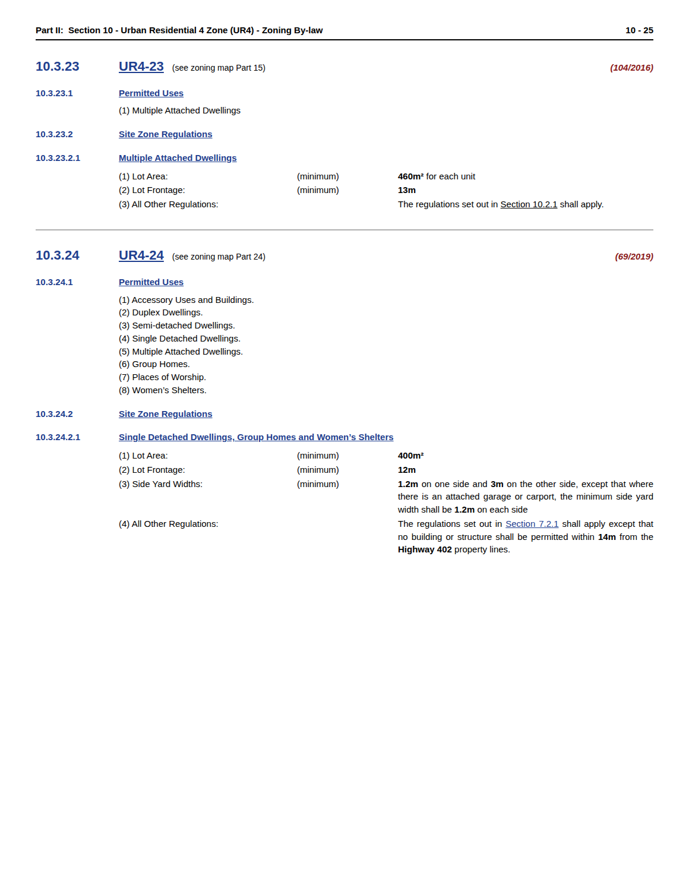Part II: Section 10 - Urban Residential 4 Zone (UR4) - Zoning By-law
10 - 25
10.3.23
UR4-23(see zoning map Part 15)
(104/2016)
10.3.23.1
Permitted Uses
(1) Multiple Attached Dwellings
10.3.23.2
Site Zone Regulations
10.3.23.2.1
Multiple Attached Dwellings
| (1) Lot Area: | (minimum) | 460m² for each unit |
| (2) Lot Frontage: | (minimum) | 13m |
| (3) All Other Regulations: | | The regulations set out in Section 10.2.1 shall apply. |
10.3.24
UR4-24(see zoning map Part 24)
(69/2019)
10.3.24.1
Permitted Uses
(1) Accessory Uses and Buildings.
(2) Duplex Dwellings.
(3) Semi-detached Dwellings.
(4) Single Detached Dwellings.
(5) Multiple Attached Dwellings.
(6) Group Homes.
(7) Places of Worship.
(8) Women’s Shelters.
10.3.24.2
Site Zone Regulations
10.3.24.2.1
Single Detached Dwellings, Group Homes and Women’s Shelters
| (1) Lot Area: | (minimum) | 400m² |
| (2) Lot Frontage: | (minimum) | 12m |
| (3) Side Yard Widths: | (minimum) | 1.2m on one side and 3m on the other side, except that where there is an attached garage or carport, the minimum side yard width shall be 1.2m on each side |
| (4) All Other Regulations: | | The regulations set out in Section 7.2.1 shall apply except that no building or structure shall be permitted within 14m from the Highway 402 property lines. |